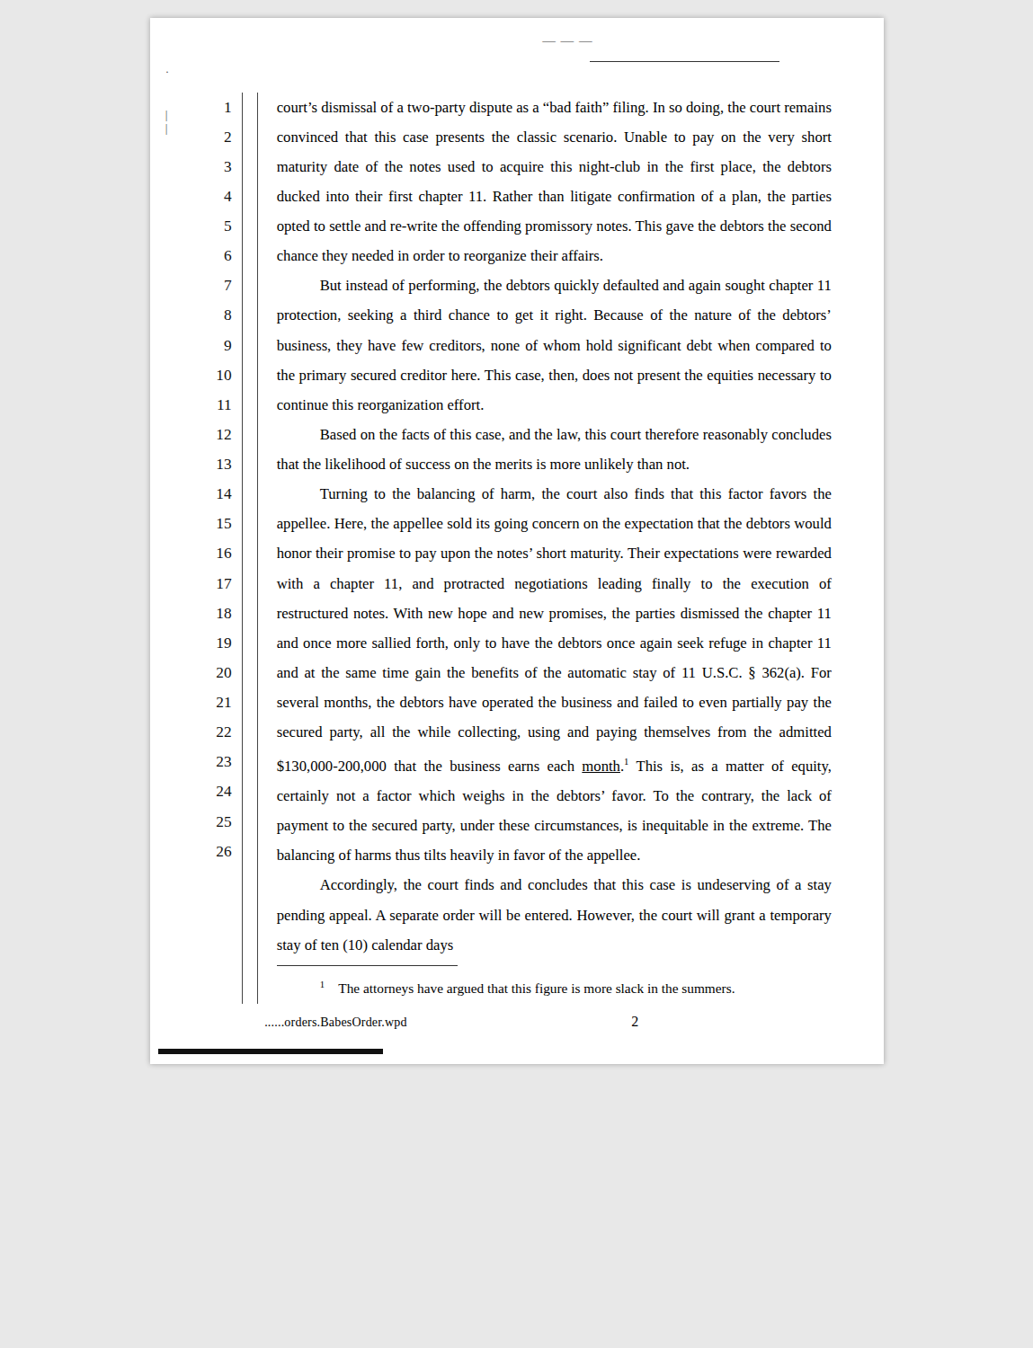— — —
·
|
|
1
2
3
4
5
6
7
8
9
10
11
12
13
14
15
16
17
18
19
20
21
22
23
24
25
26
court’s dismissal of a two-party dispute as a “bad faith” filing. In so doing, the court remains convinced that this case presents the classic scenario. Unable to pay on the very short maturity date of the notes used to acquire this night-club in the first place, the debtors ducked into their first chapter 11. Rather than litigate confirmation of a plan, the parties opted to settle and re-write the offending promissory notes. This gave the debtors the second chance they needed in order to reorganize their affairs.
But instead of performing, the debtors quickly defaulted and again sought chapter 11 protection, seeking a third chance to get it right. Because of the nature of the debtors’ business, they have few creditors, none of whom hold significant debt when compared to the primary secured creditor here. This case, then, does not present the equities necessary to continue this reorganization effort.
Based on the facts of this case, and the law, this court therefore reasonably concludes that the likelihood of success on the merits is more unlikely than not.
Turning to the balancing of harm, the court also finds that this factor favors the appellee. Here, the appellee sold its going concern on the expectation that the debtors would honor their promise to pay upon the notes’ short maturity. Their expectations were rewarded with a chapter 11, and protracted negotiations leading finally to the execution of restructured notes. With new hope and new promises, the parties dismissed the chapter 11 and once more sallied forth, only to have the debtors once again seek refuge in chapter 11 and at the same time gain the benefits of the automatic stay of 11 U.S.C. § 362(a). For several months, the debtors have operated the business and failed to even partially pay the secured party, all the while collecting, using and paying themselves from the admitted $130,000-200,000 that the business earns each month.1 This is, as a matter of equity, certainly not a factor which weighs in the debtors’ favor. To the contrary, the lack of payment to the secured party, under these circumstances, is inequitable in the extreme. The balancing of harms thus tilts heavily in favor of the appellee.
Accordingly, the court finds and concludes that this case is undeserving of a stay pending appeal. A separate order will be entered. However, the court will grant a temporary stay of ten (10) calendar days
1 The attorneys have argued that this figure is more slack in the summers.
......orders.BabesOrder.wpd 2